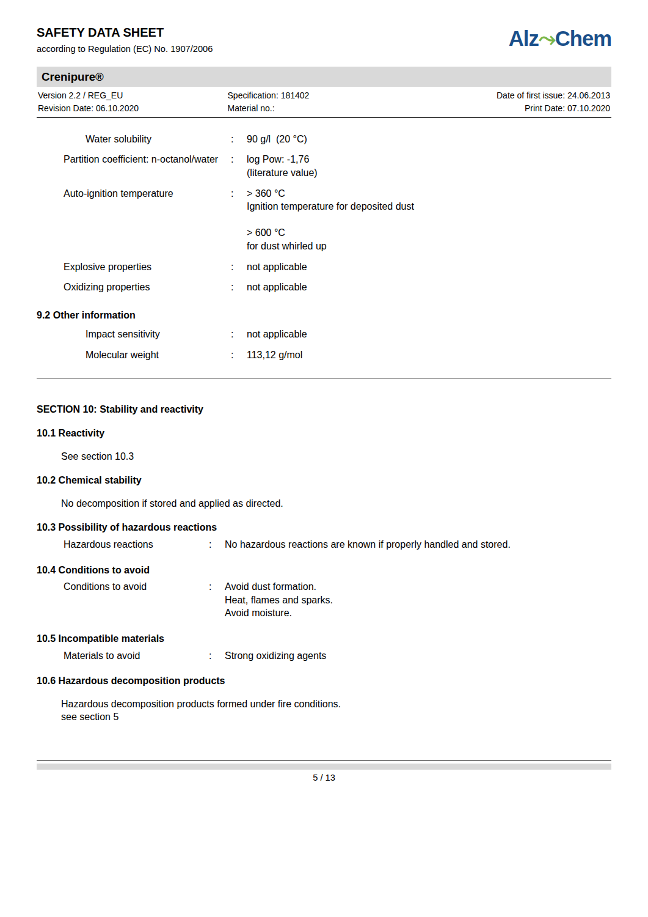SAFETY DATA SHEET
according to Regulation (EC) No. 1907/2006
Alz⤳Chem
Crenipure®
| Version 2.2 / REG_EU | Specification: 181402 | Date of first issue: 24.06.2013 |
| Revision Date: 06.10.2020 | Material no.: | Print Date: 07.10.2020 |
| Water solubility | : | 90 g/l (20 °C) |
| Partition coefficient: n-octanol/water | : | log Pow: -1,76 (literature value) |
| Auto-ignition temperature | : | > 360 °C Ignition temperature for deposited dust > 600 °C for dust whirled up |
| Explosive properties | : | not applicable |
| Oxidizing properties | : | not applicable |
9.2 Other information
| Impact sensitivity | : | not applicable |
| Molecular weight | : | 113,12 g/mol |
SECTION 10: Stability and reactivity
10.1 Reactivity
See section 10.3
10.2 Chemical stability
No decomposition if stored and applied as directed.
10.3 Possibility of hazardous reactions
| Hazardous reactions | : | No hazardous reactions are known if properly handled and stored. |
10.4 Conditions to avoid
| Conditions to avoid | : | Avoid dust formation. Heat, flames and sparks. Avoid moisture. |
10.5 Incompatible materials
| Materials to avoid | : | Strong oxidizing agents |
10.6 Hazardous decomposition products
Hazardous decomposition products formed under fire conditions.
see section 5
5 / 13